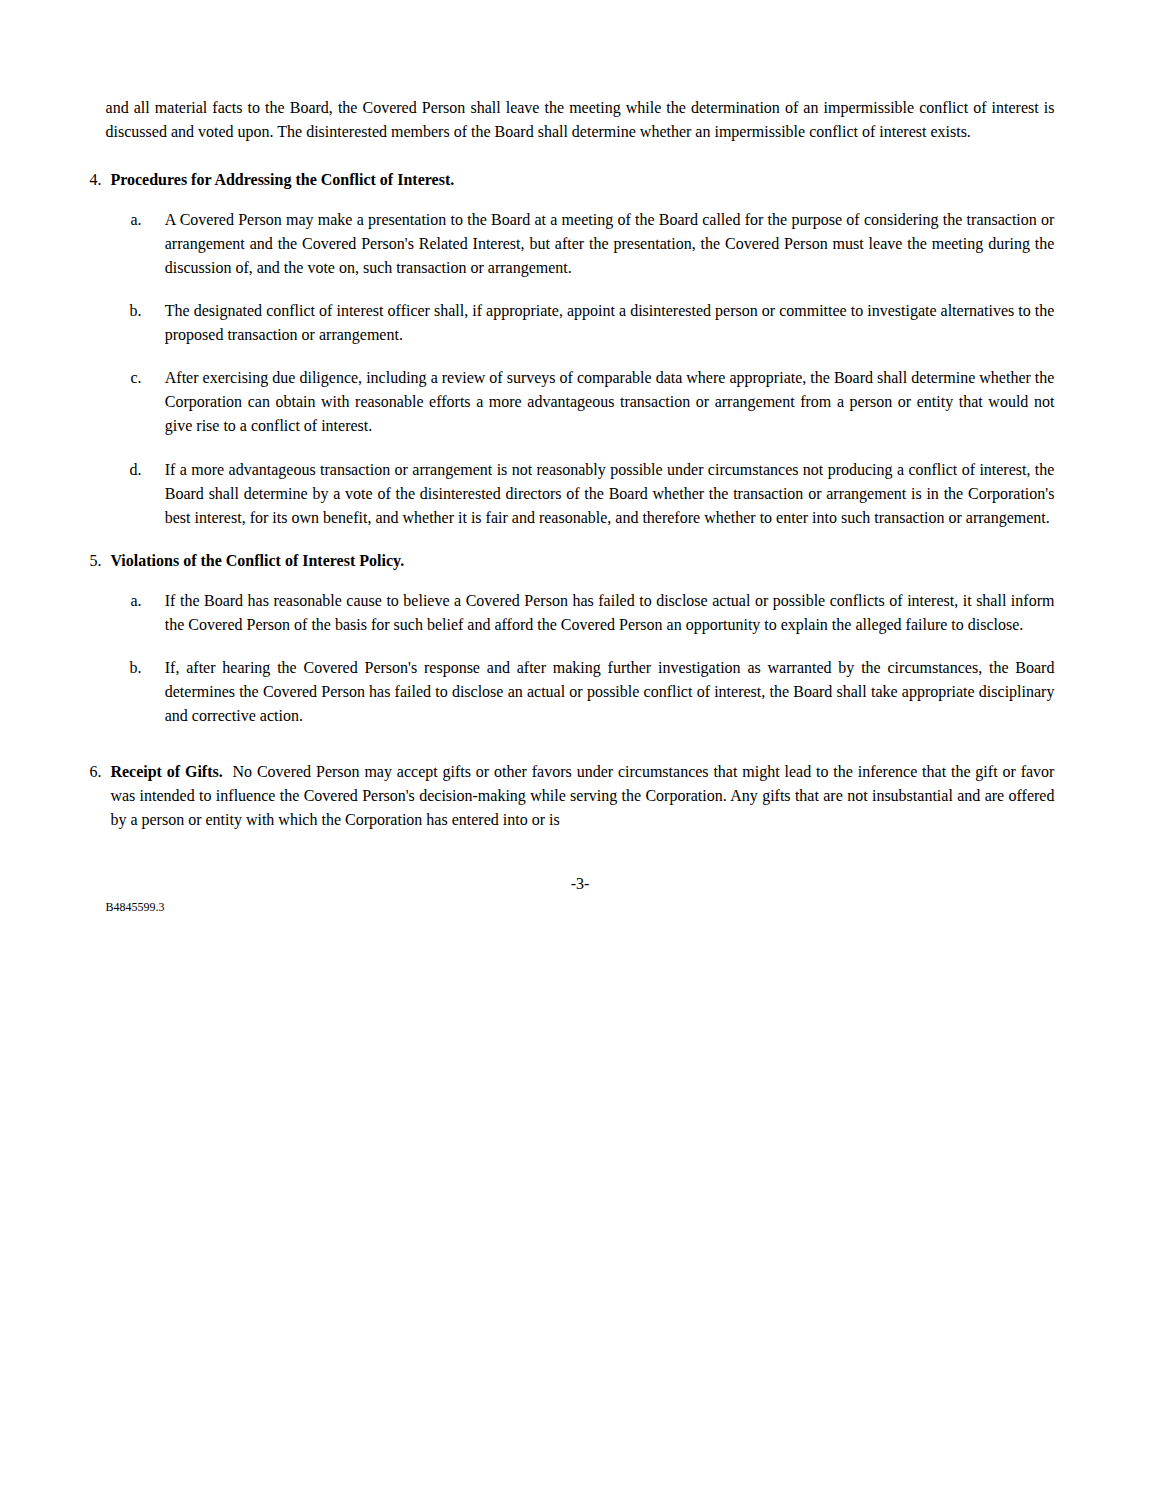and all material facts to the Board, the Covered Person shall leave the meeting while the determination of an impermissible conflict of interest is discussed and voted upon. The disinterested members of the Board shall determine whether an impermissible conflict of interest exists.
Procedures for Addressing the Conflict of Interest.
A Covered Person may make a presentation to the Board at a meeting of the Board called for the purpose of considering the transaction or arrangement and the Covered Person's Related Interest, but after the presentation, the Covered Person must leave the meeting during the discussion of, and the vote on, such transaction or arrangement.
The designated conflict of interest officer shall, if appropriate, appoint a disinterested person or committee to investigate alternatives to the proposed transaction or arrangement.
After exercising due diligence, including a review of surveys of comparable data where appropriate, the Board shall determine whether the Corporation can obtain with reasonable efforts a more advantageous transaction or arrangement from a person or entity that would not give rise to a conflict of interest.
If a more advantageous transaction or arrangement is not reasonably possible under circumstances not producing a conflict of interest, the Board shall determine by a vote of the disinterested directors of the Board whether the transaction or arrangement is in the Corporation's best interest, for its own benefit, and whether it is fair and reasonable, and therefore whether to enter into such transaction or arrangement.
Violations of the Conflict of Interest Policy.
If the Board has reasonable cause to believe a Covered Person has failed to disclose actual or possible conflicts of interest, it shall inform the Covered Person of the basis for such belief and afford the Covered Person an opportunity to explain the alleged failure to disclose.
If, after hearing the Covered Person's response and after making further investigation as warranted by the circumstances, the Board determines the Covered Person has failed to disclose an actual or possible conflict of interest, the Board shall take appropriate disciplinary and corrective action.
Receipt of Gifts. No Covered Person may accept gifts or other favors under circumstances that might lead to the inference that the gift or favor was intended to influence the Covered Person's decision-making while serving the Corporation. Any gifts that are not insubstantial and are offered by a person or entity with which the Corporation has entered into or is
-3-
B4845599.3